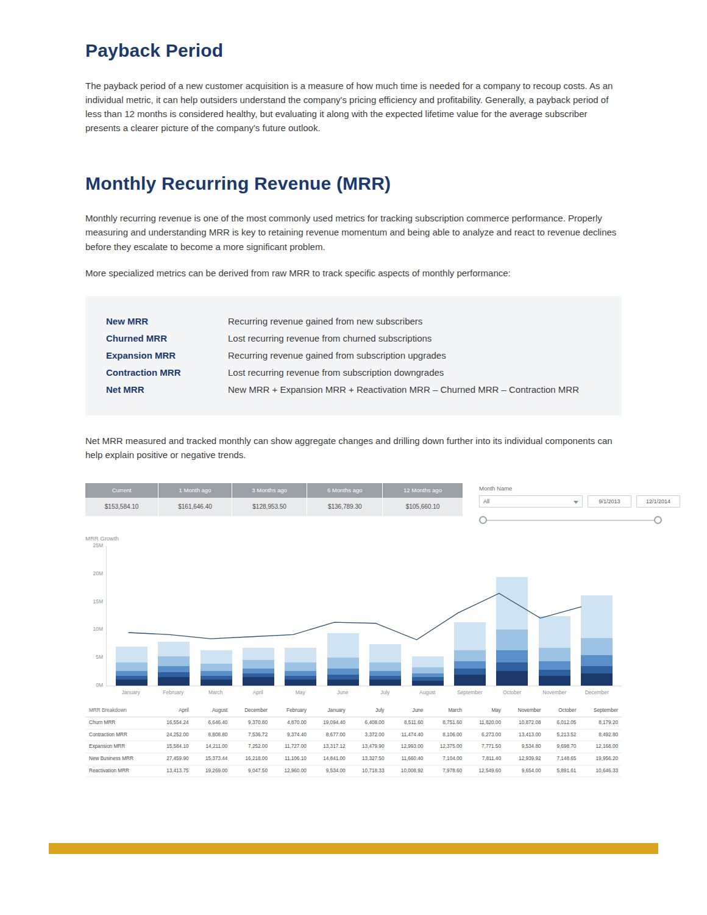Payback Period
The payback period of a new customer acquisition is a measure of how much time is needed for a company to recoup costs. As an individual metric, it can help outsiders understand the company's pricing efficiency and profitability. Generally, a payback period of less than 12 months is considered healthy, but evaluating it along with the expected lifetime value for the average subscriber presents a clearer picture of the company's future outlook.
Monthly Recurring Revenue (MRR)
Monthly recurring revenue is one of the most commonly used metrics for tracking subscription commerce performance. Properly measuring and understanding MRR is key to retaining revenue momentum and being able to analyze and react to revenue declines before they escalate to become a more significant problem.
More specialized metrics can be derived from raw MRR to track specific aspects of monthly performance:
| New MRR | Recurring revenue gained from new subscribers |
| Churned MRR | Lost recurring revenue from churned subscriptions |
| Expansion MRR | Recurring revenue gained from subscription upgrades |
| Contraction MRR | Lost recurring revenue from subscription downgrades |
| Net MRR | New MRR + Expansion MRR + Reactivation MRR – Churned MRR – Contraction MRR |
Net MRR measured and tracked monthly can show aggregate changes and drilling down further into its individual components can help explain positive or negative trends.
| Current | 1 Month ago | 3 Months ago | 6 Months ago | 12 Months ago |
| --- | --- | --- | --- | --- |
| $153,584.10 | $161,646.40 | $128,953.50 | $136,789.30 | $105,660.10 |
Month Name
All
9/1/2013
12/1/2014
MRR Growth
25M 20M 15M 10M 5M 0M
January February March April May June July August September October November December
| MRR Breakdown | April | August | December | February | January | July | June | March | May | November | October | September |
| --- | --- | --- | --- | --- | --- | --- | --- | --- | --- | --- | --- | --- |
| Churn MRR | 16,554.24 | 6,646.40 | 9,370.80 | 4,870.00 | 19,094.40 | 6,408.00 | 8,511.60 | 8,751.60 | 11,820.00 | 10,872.08 | 6,012.05 | 8,179.20 |
| Contraction MRR | 24,252.00 | 8,808.80 | 7,536.72 | 9,374.40 | 8,677.00 | 3,372.00 | 11,474.40 | 8,106.00 | 6,273.00 | 13,413.00 | 5,213.52 | 8,492.80 |
| Expansion MRR | 15,584.10 | 14,211.00 | 7,252.00 | 11,727.00 | 13,317.12 | 13,479.90 | 12,993.00 | 12,375.00 | 7,771.50 | 9,534.80 | 9,698.70 | 12,168.00 |
| New Business MRR | 27,459.90 | 15,373.44 | 16,218.00 | 11,106.10 | 14,841.00 | 13,327.50 | 11,660.40 | 7,104.00 | 7,811.40 | 12,939.92 | 7,148.65 | 19,956.20 |
| Reactivation MRR | 13,413.75 | 19,269.00 | 9,047.50 | 12,960.00 | 9,534.00 | 10,718.33 | 10,008.92 | 7,978.60 | 12,549.60 | 9,654.00 | 5,891.61 | 10,646.33 |